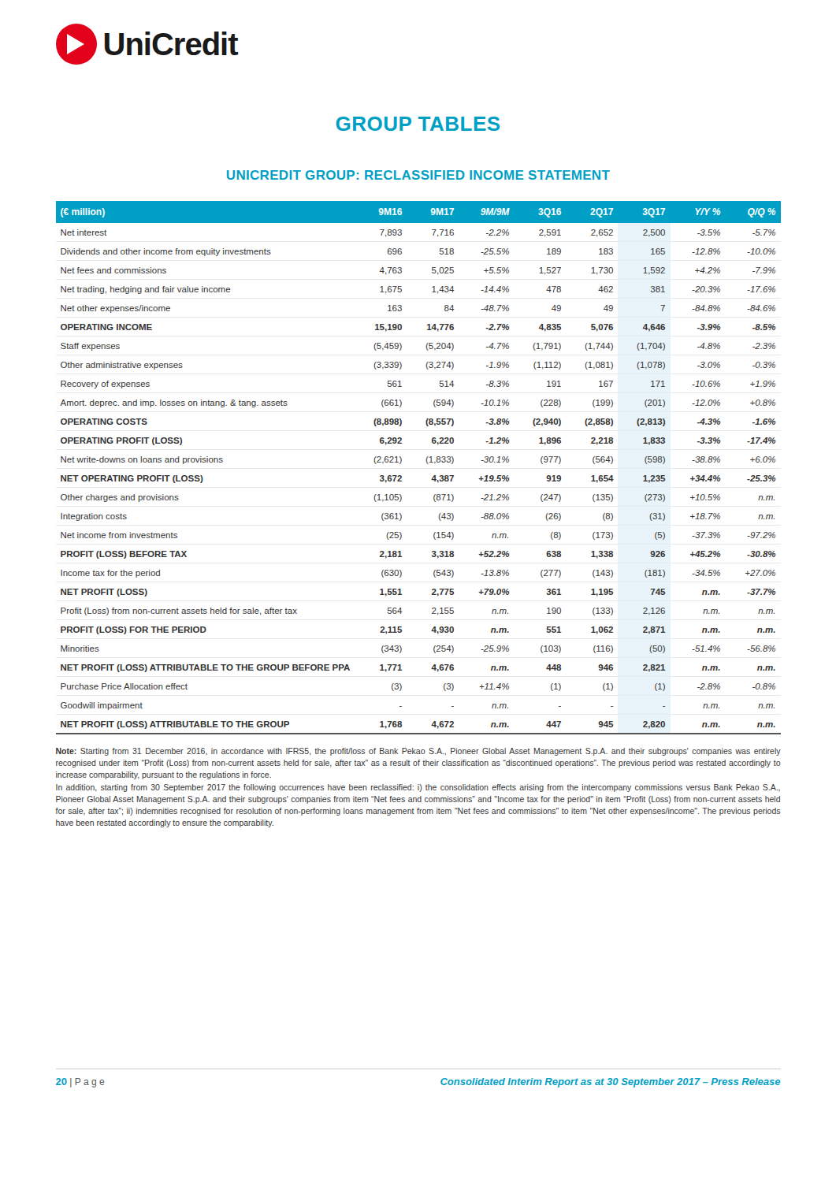UniCredit
GROUP TABLES
UNICREDIT GROUP: RECLASSIFIED INCOME STATEMENT
| (€ million) | 9M16 | 9M17 | 9M/9M | 3Q16 | 2Q17 | 3Q17 | Y/Y % | Q/Q % |
| --- | --- | --- | --- | --- | --- | --- | --- | --- |
| Net interest | 7,893 | 7,716 | -2.2% | 2,591 | 2,652 | 2,500 | -3.5% | -5.7% |
| Dividends and other income from equity investments | 696 | 518 | -25.5% | 189 | 183 | 165 | -12.8% | -10.0% |
| Net fees and commissions | 4,763 | 5,025 | +5.5% | 1,527 | 1,730 | 1,592 | +4.2% | -7.9% |
| Net trading, hedging and fair value income | 1,675 | 1,434 | -14.4% | 478 | 462 | 381 | -20.3% | -17.6% |
| Net other expenses/income | 163 | 84 | -48.7% | 49 | 49 | 7 | -84.8% | -84.6% |
| OPERATING INCOME | 15,190 | 14,776 | -2.7% | 4,835 | 5,076 | 4,646 | -3.9% | -8.5% |
| Staff expenses | (5,459) | (5,204) | -4.7% | (1,791) | (1,744) | (1,704) | -4.8% | -2.3% |
| Other administrative expenses | (3,339) | (3,274) | -1.9% | (1,112) | (1,081) | (1,078) | -3.0% | -0.3% |
| Recovery of expenses | 561 | 514 | -8.3% | 191 | 167 | 171 | -10.6% | +1.9% |
| Amort. deprec. and imp. losses on intang. & tang. assets | (661) | (594) | -10.1% | (228) | (199) | (201) | -12.0% | +0.8% |
| OPERATING COSTS | (8,898) | (8,557) | -3.8% | (2,940) | (2,858) | (2,813) | -4.3% | -1.6% |
| OPERATING PROFIT (LOSS) | 6,292 | 6,220 | -1.2% | 1,896 | 2,218 | 1,833 | -3.3% | -17.4% |
| Net write-downs on loans and provisions | (2,621) | (1,833) | -30.1% | (977) | (564) | (598) | -38.8% | +6.0% |
| NET OPERATING PROFIT (LOSS) | 3,672 | 4,387 | +19.5% | 919 | 1,654 | 1,235 | +34.4% | -25.3% |
| Other charges and provisions | (1,105) | (871) | -21.2% | (247) | (135) | (273) | +10.5% | n.m. |
| Integration costs | (361) | (43) | -88.0% | (26) | (8) | (31) | +18.7% | n.m. |
| Net income from investments | (25) | (154) | n.m. | (8) | (173) | (5) | -37.3% | -97.2% |
| PROFIT (LOSS) BEFORE TAX | 2,181 | 3,318 | +52.2% | 638 | 1,338 | 926 | +45.2% | -30.8% |
| Income tax for the period | (630) | (543) | -13.8% | (277) | (143) | (181) | -34.5% | +27.0% |
| NET PROFIT (LOSS) | 1,551 | 2,775 | +79.0% | 361 | 1,195 | 745 | n.m. | -37.7% |
| Profit (Loss) from non-current assets held for sale, after tax | 564 | 2,155 | n.m. | 190 | (133) | 2,126 | n.m. | n.m. |
| PROFIT (LOSS) FOR THE PERIOD | 2,115 | 4,930 | n.m. | 551 | 1,062 | 2,871 | n.m. | n.m. |
| Minorities | (343) | (254) | -25.9% | (103) | (116) | (50) | -51.4% | -56.8% |
| NET PROFIT (LOSS) ATTRIBUTABLE TO THE GROUP BEFORE PPA | 1,771 | 4,676 | n.m. | 448 | 946 | 2,821 | n.m. | n.m. |
| Purchase Price Allocation effect | (3) | (3) | +11.4% | (1) | (1) | (1) | -2.8% | -0.8% |
| Goodwill impairment | - | - | n.m. | - | - | - | n.m. | n.m. |
| NET PROFIT (LOSS) ATTRIBUTABLE TO THE GROUP | 1,768 | 4,672 | n.m. | 447 | 945 | 2,820 | n.m. | n.m. |
Note: Starting from 31 December 2016, in accordance with IFRS5, the profit/loss of Bank Pekao S.A., Pioneer Global Asset Management S.p.A. and their subgroups' companies was entirely recognised under item “Profit (Loss) from non-current assets held for sale, after tax” as a result of their classification as “discontinued operations”. The previous period was restated accordingly to increase comparability, pursuant to the regulations in force.
In addition, starting from 30 September 2017 the following occurrences have been reclassified: i) the consolidation effects arising from the intercompany commissions versus Bank Pekao S.A., Pioneer Global Asset Management S.p.A. and their subgroups' companies from item “Net fees and commissions” and "Income tax for the period" in item “Profit (Loss) from non-current assets held for sale, after tax”; ii) indemnities recognised for resolution of non-performing loans management from item "Net fees and commissions" to item "Net other expenses/income". The previous periods have been restated accordingly to ensure the comparability.
20 | P a g e
Consolidated Interim Report as at 30 September 2017 – Press Release